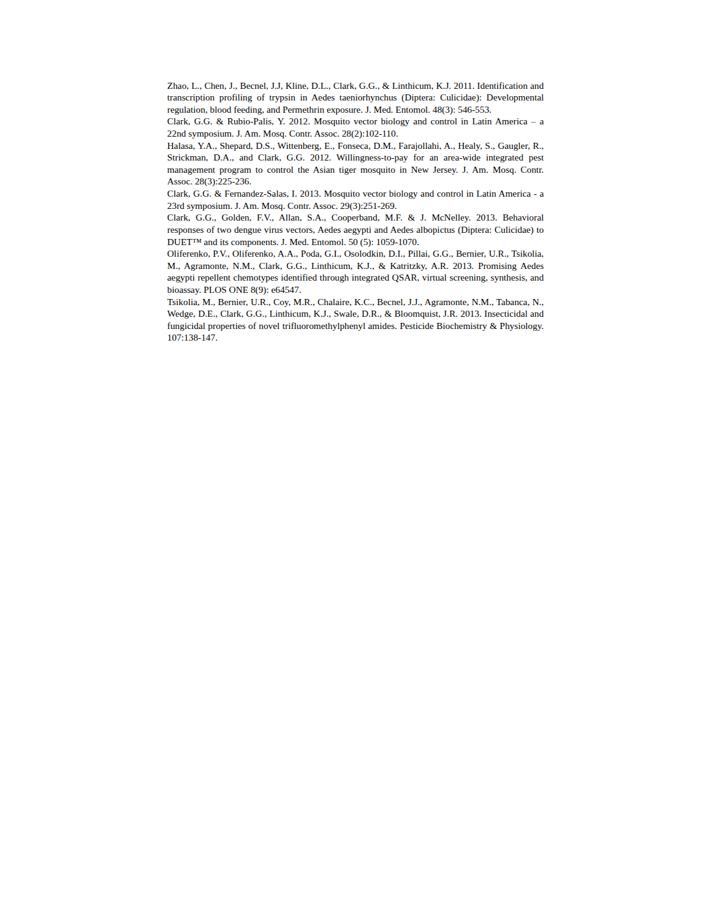Zhao, L., Chen, J., Becnel, J.J, Kline, D.L., Clark, G.G., & Linthicum, K.J. 2011. Identification and transcription profiling of trypsin in Aedes taeniorhynchus (Diptera: Culicidae): Developmental regulation, blood feeding, and Permethrin exposure. J. Med. Entomol. 48(3): 546-553.
Clark, G.G. & Rubio-Palis, Y. 2012. Mosquito vector biology and control in Latin America – a 22nd symposium. J. Am. Mosq. Contr. Assoc. 28(2):102-110.
Halasa, Y.A., Shepard, D.S., Wittenberg, E., Fonseca, D.M., Farajollahi, A., Healy, S., Gaugler, R., Strickman, D.A., and Clark, G.G. 2012. Willingness-to-pay for an area-wide integrated pest management program to control the Asian tiger mosquito in New Jersey. J. Am. Mosq. Contr. Assoc. 28(3):225-236.
Clark, G.G. & Fernandez-Salas, I. 2013. Mosquito vector biology and control in Latin America - a 23rd symposium. J. Am. Mosq. Contr. Assoc. 29(3):251-269.
Clark, G.G., Golden, F.V., Allan, S.A., Cooperband, M.F. & J. McNelley. 2013. Behavioral responses of two dengue virus vectors, Aedes aegypti and Aedes albopictus (Diptera: Culicidae) to DUET™ and its components. J. Med. Entomol. 50 (5): 1059-1070.
Oliferenko, P.V., Oliferenko, A.A., Poda, G.I., Osolodkin, D.I., Pillai, G.G., Bernier, U.R., Tsikolia, M., Agramonte, N.M., Clark, G.G., Linthicum, K.J., & Katritzky, A.R. 2013. Promising Aedes aegypti repellent chemotypes identified through integrated QSAR, virtual screening, synthesis, and bioassay. PLOS ONE 8(9): e64547.
Tsikolia, M., Bernier, U.R., Coy, M.R., Chalaire, K.C., Becnel, J.J., Agramonte, N.M., Tabanca, N., Wedge, D.E., Clark, G.G., Linthicum, K.J., Swale, D.R., & Bloomquist, J.R. 2013. Insecticidal and fungicidal properties of novel trifluoromethylphenyl amides. Pesticide Biochemistry & Physiology. 107:138-147.